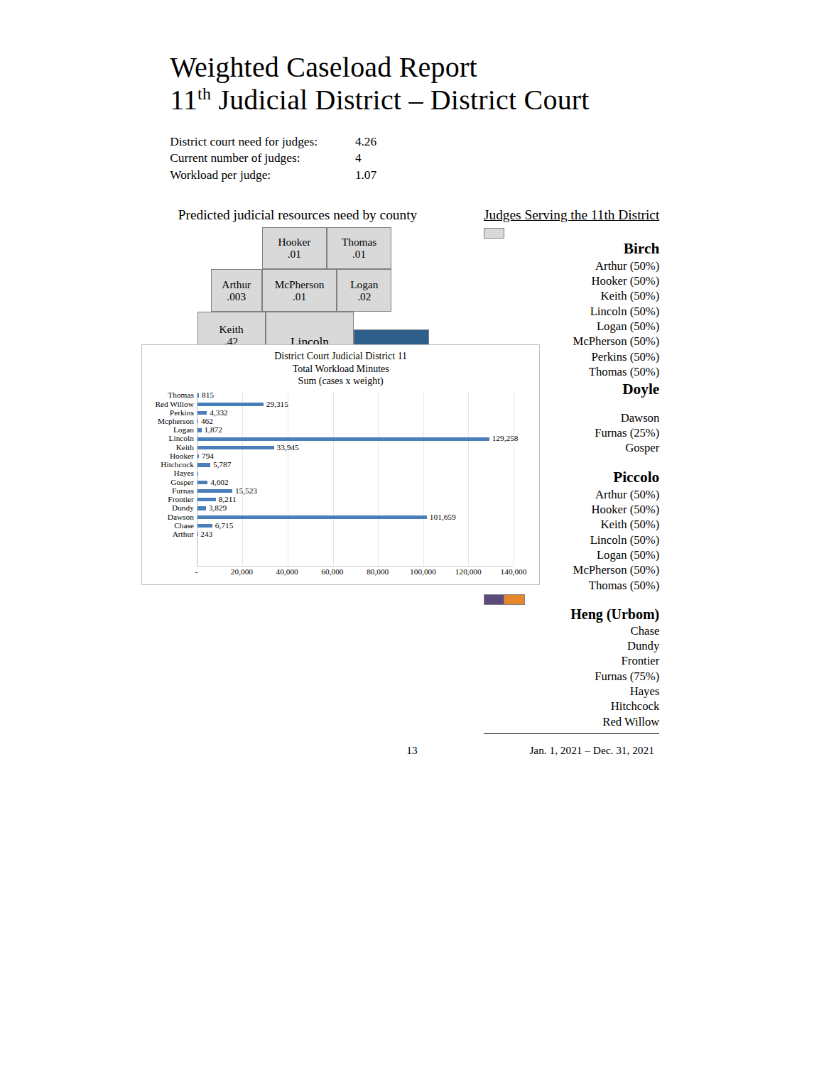Weighted Caseload Report11th Judicial District – District Court
| District court need for judges: | 4.26 |
| Current number of judges: | 4 |
| Workload per judge: | 1.07 |
Predicted judicial resources need by county
Hooker.01
Thomas.01
Arthur.003
McPherson.01
Logan.02
Keith.42
Lincoln 1.58
Dawson 1.24
Perkins.05
Chase.08
Hayes.01
Frontier.10
Gosper.06
Dundy.05
Hitchcock.07
Red
Willow.36
Furnas.19
Judges Serving the 11th District
Birch
Arthur (50%)
Hooker (50%)
Keith (50%)
Lincoln (50%)
Logan (50%)
McPherson (50%)
Perkins (50%)
Thomas (50%)
Doyle
Dawson
Furnas (25%)
Gosper
Piccolo
Arthur (50%)
Hooker (50%)
Keith (50%)
Lincoln (50%)
Logan (50%)
McPherson (50%)
Thomas (50%)
Heng (Urbom)
Chase
Dundy
Frontier
Furnas (75%)
Hayes
Hitchcock
Red Willow
District Court Judicial District 11
Total Workload Minutes
Sum (cases x weight)
Thomas 815
Red Willow 29,315
Perkins 4,332
Mcpherson 462
Logan 1,872
Lincoln 129,258
Keith 33,945
Hooker 794
Hitchcock 5,787
Hayes
Gosper 4,602
Furnas 15,523
Frontier 8,211
Dundy 3,829
Dawson 101,659
Chase 6,715
Arthur 243
- 20,000 40,000 60,000 80,000 100,000 120,000 140,000
13 Jan. 1, 2021 – Dec. 31, 2021